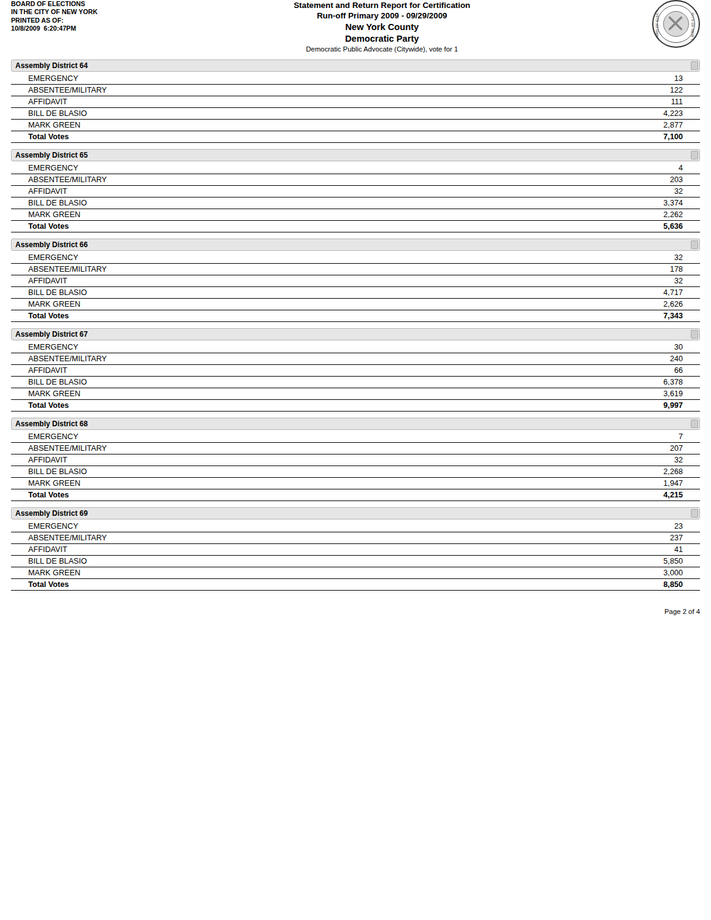BOARD OF ELECTIONS
IN THE CITY OF NEW YORK
PRINTED AS OF:
10/8/2009 6:20:47PM
Statement and Return Report for Certification
Run-off Primary 2009 - 09/29/2009
New York County
Democratic Party
Democratic Public Advocate (Citywide), vote for 1
BOARD OF ELECTIONS CITY OF NEW YORK
Assembly District 64
| EMERGENCY | 13 |
| ABSENTEE/MILITARY | 122 |
| AFFIDAVIT | 111 |
| BILL DE BLASIO | 4,223 |
| MARK GREEN | 2,877 |
| Total Votes | 7,100 |
Assembly District 65
| EMERGENCY | 4 |
| ABSENTEE/MILITARY | 203 |
| AFFIDAVIT | 32 |
| BILL DE BLASIO | 3,374 |
| MARK GREEN | 2,262 |
| Total Votes | 5,636 |
Assembly District 66
| EMERGENCY | 32 |
| ABSENTEE/MILITARY | 178 |
| AFFIDAVIT | 32 |
| BILL DE BLASIO | 4,717 |
| MARK GREEN | 2,626 |
| Total Votes | 7,343 |
Assembly District 67
| EMERGENCY | 30 |
| ABSENTEE/MILITARY | 240 |
| AFFIDAVIT | 66 |
| BILL DE BLASIO | 6,378 |
| MARK GREEN | 3,619 |
| Total Votes | 9,997 |
Assembly District 68
| EMERGENCY | 7 |
| ABSENTEE/MILITARY | 207 |
| AFFIDAVIT | 32 |
| BILL DE BLASIO | 2,268 |
| MARK GREEN | 1,947 |
| Total Votes | 4,215 |
Assembly District 69
| EMERGENCY | 23 |
| ABSENTEE/MILITARY | 237 |
| AFFIDAVIT | 41 |
| BILL DE BLASIO | 5,850 |
| MARK GREEN | 3,000 |
| Total Votes | 8,850 |
Page 2 of 4